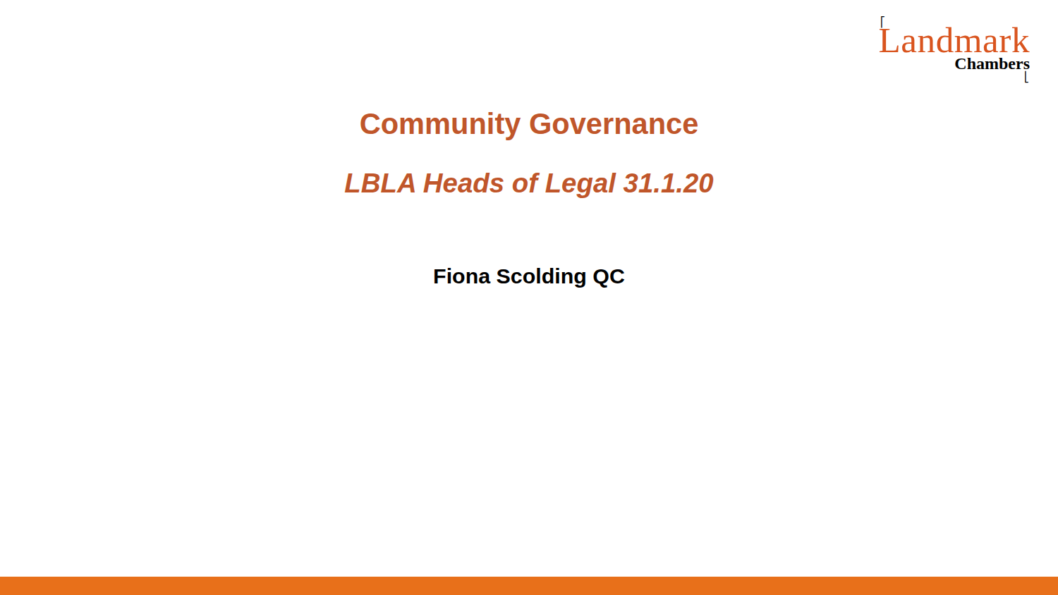⎡ Landmark Chambers ⎣
Community Governance
LBLA Heads of Legal 31.1.20
Fiona Scolding QC